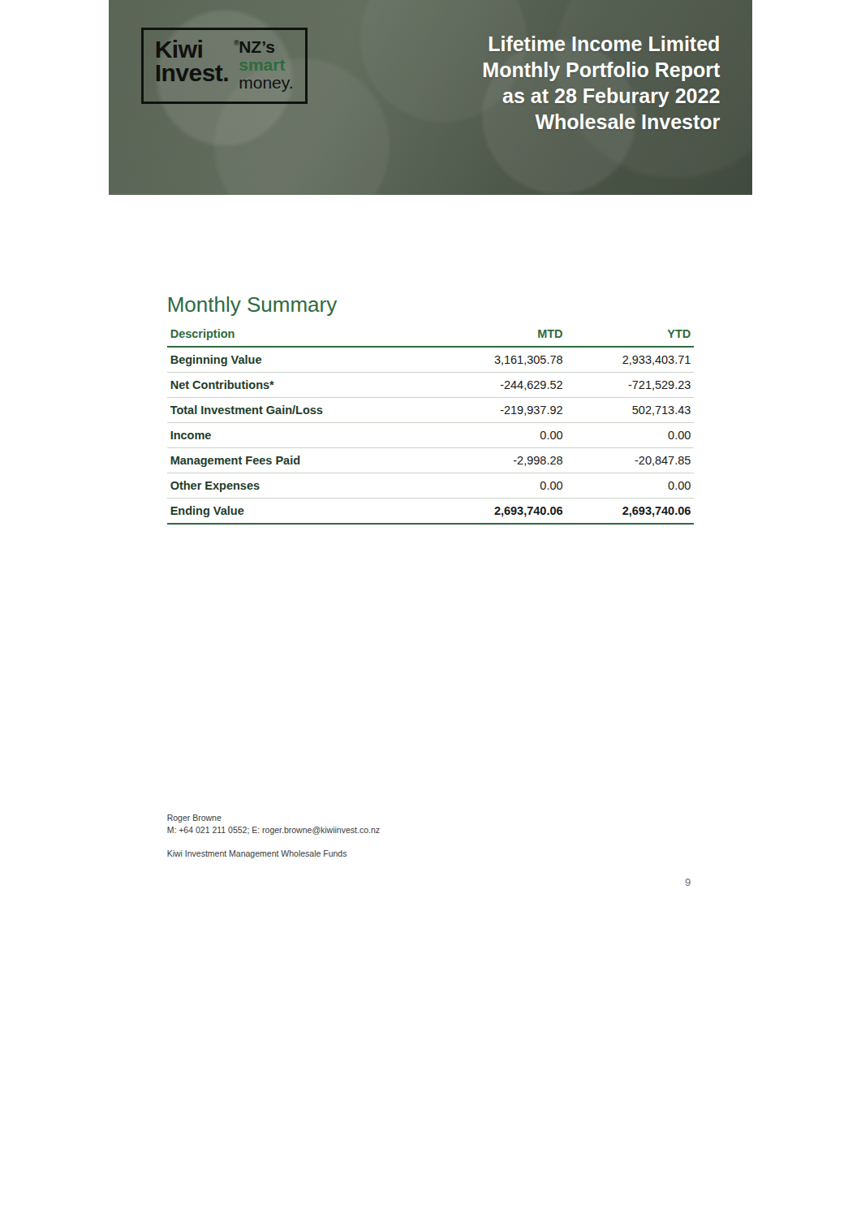Kiwi
Invest.®
NZ’s
smart
money.
Lifetime Income Limited Monthly Portfolio Report as at 28 Feburary 2022 Wholesale Investor
Monthly Summary
| Description | MTD | YTD |
| --- | --- | --- |
| Beginning Value | 3,161,305.78 | 2,933,403.71 |
| Net Contributions* | -244,629.52 | -721,529.23 |
| Total Investment Gain/Loss | -219,937.92 | 502,713.43 |
| Income | 0.00 | 0.00 |
| Management Fees Paid | -2,998.28 | -20,847.85 |
| Other Expenses | 0.00 | 0.00 |
| Ending Value | 2,693,740.06 | 2,693,740.06 |
Roger Browne
M: +64 021 211 0552; E: roger.browne@kiwiinvest.co.nz
Kiwi Investment Management Wholesale Funds
9